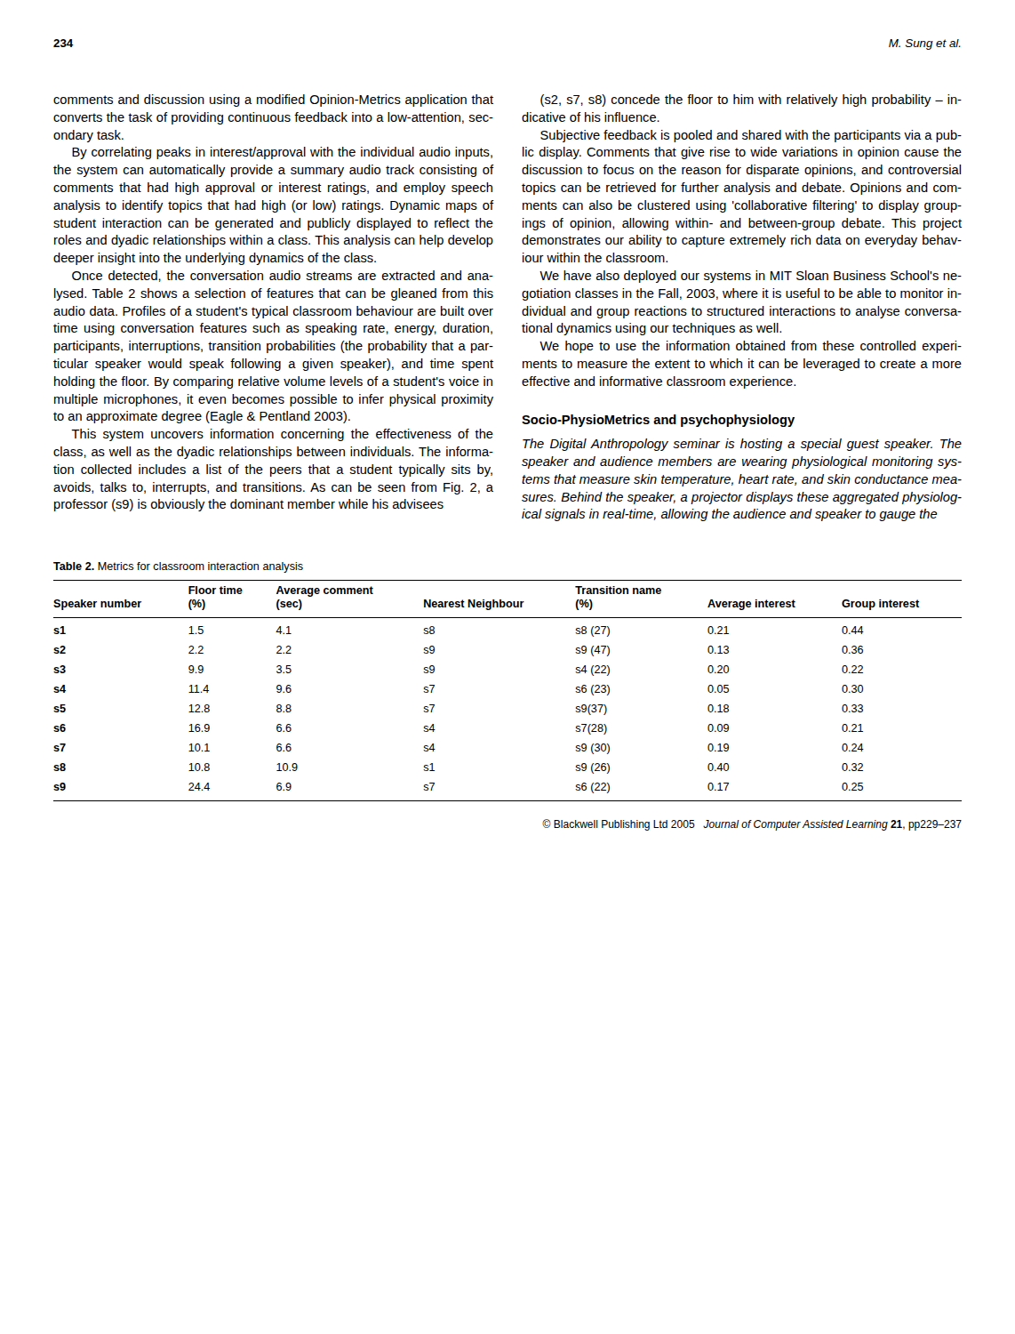234 M. Sung et al.
comments and discussion using a modified Opinion-Metrics application that converts the task of providing continuous feedback into a low-attention, secondary task.
By correlating peaks in interest/approval with the individual audio inputs, the system can automatically provide a summary audio track consisting of comments that had high approval or interest ratings, and employ speech analysis to identify topics that had high (or low) ratings. Dynamic maps of student interaction can be generated and publicly displayed to reflect the roles and dyadic relationships within a class. This analysis can help develop deeper insight into the underlying dynamics of the class.
Once detected, the conversation audio streams are extracted and analysed. Table 2 shows a selection of features that can be gleaned from this audio data. Profiles of a student's typical classroom behaviour are built over time using conversation features such as speaking rate, energy, duration, participants, interruptions, transition probabilities (the probability that a particular speaker would speak following a given speaker), and time spent holding the floor. By comparing relative volume levels of a student's voice in multiple microphones, it even becomes possible to infer physical proximity to an approximate degree (Eagle & Pentland 2003).
This system uncovers information concerning the effectiveness of the class, as well as the dyadic relationships between individuals. The information collected includes a list of the peers that a student typically sits by, avoids, talks to, interrupts, and transitions. As can be seen from Fig. 2, a professor (s9) is obviously the dominant member while his advisees
(s2, s7, s8) concede the floor to him with relatively high probability – indicative of his influence.
Subjective feedback is pooled and shared with the participants via a public display. Comments that give rise to wide variations in opinion cause the discussion to focus on the reason for disparate opinions, and controversial topics can be retrieved for further analysis and debate. Opinions and comments can also be clustered using 'collaborative filtering' to display groupings of opinion, allowing within- and between-group debate. This project demonstrates our ability to capture extremely rich data on everyday behaviour within the classroom.
We have also deployed our systems in MIT Sloan Business School's negotiation classes in the Fall, 2003, where it is useful to be able to monitor individual and group reactions to structured interactions to analyse conversational dynamics using our techniques as well.
We hope to use the information obtained from these controlled experiments to measure the extent to which it can be leveraged to create a more effective and informative classroom experience.
Socio-PhysioMetrics and psychophysiology
The Digital Anthropology seminar is hosting a special guest speaker. The speaker and audience members are wearing physiological monitoring systems that measure skin temperature, heart rate, and skin conductance measures. Behind the speaker, a projector displays these aggregated physiological signals in real-time, allowing the audience and speaker to gauge the
Table 2. Metrics for classroom interaction analysis
| Speaker number | Floor time (%) | Average comment (sec) | Nearest Neighbour | Transition name (%) | Average interest | Group interest |
| --- | --- | --- | --- | --- | --- | --- |
| s1 | 1.5 | 4.1 | s8 | s8 (27) | 0.21 | 0.44 |
| s2 | 2.2 | 2.2 | s9 | s9 (47) | 0.13 | 0.36 |
| s3 | 9.9 | 3.5 | s9 | s4 (22) | 0.20 | 0.22 |
| s4 | 11.4 | 9.6 | s7 | s6 (23) | 0.05 | 0.30 |
| s5 | 12.8 | 8.8 | s7 | s9(37) | 0.18 | 0.33 |
| s6 | 16.9 | 6.6 | s4 | s7(28) | 0.09 | 0.21 |
| s7 | 10.1 | 6.6 | s4 | s9 (30) | 0.19 | 0.24 |
| s8 | 10.8 | 10.9 | s1 | s9 (26) | 0.40 | 0.32 |
| s9 | 24.4 | 6.9 | s7 | s6 (22) | 0.17 | 0.25 |
© Blackwell Publishing Ltd 2005 Journal of Computer Assisted Learning 21, pp229–237